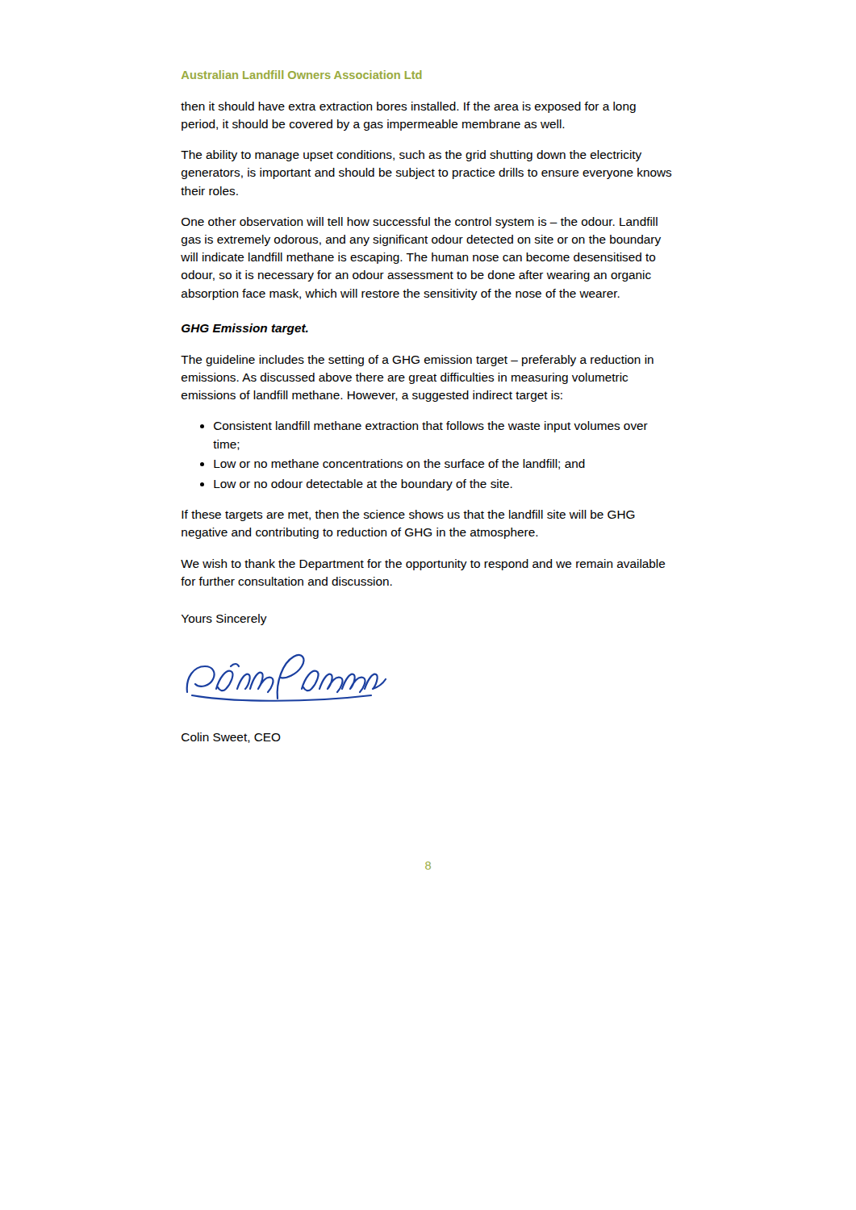Australian Landfill Owners Association Ltd
then it should have extra extraction bores installed. If the area is exposed for a long period, it should be covered by a gas impermeable membrane as well.
The ability to manage upset conditions, such as the grid shutting down the electricity generators, is important and should be subject to practice drills to ensure everyone knows their roles.
One other observation will tell how successful the control system is – the odour. Landfill gas is extremely odorous, and any significant odour detected on site or on the boundary will indicate landfill methane is escaping. The human nose can become desensitised to odour, so it is necessary for an odour assessment to be done after wearing an organic absorption face mask, which will restore the sensitivity of the nose of the wearer.
GHG Emission target.
The guideline includes the setting of a GHG emission target – preferably a reduction in emissions. As discussed above there are great difficulties in measuring volumetric emissions of landfill methane. However, a suggested indirect target is:
Consistent landfill methane extraction that follows the waste input volumes over time;
Low or no methane concentrations on the surface of the landfill; and
Low or no odour detectable at the boundary of the site.
If these targets are met, then the science shows us that the landfill site will be GHG negative and contributing to reduction of GHG in the atmosphere.
We wish to thank the Department for the opportunity to respond and we remain available for further consultation and discussion.
Yours Sincerely
Colin Sweet, CEO
8